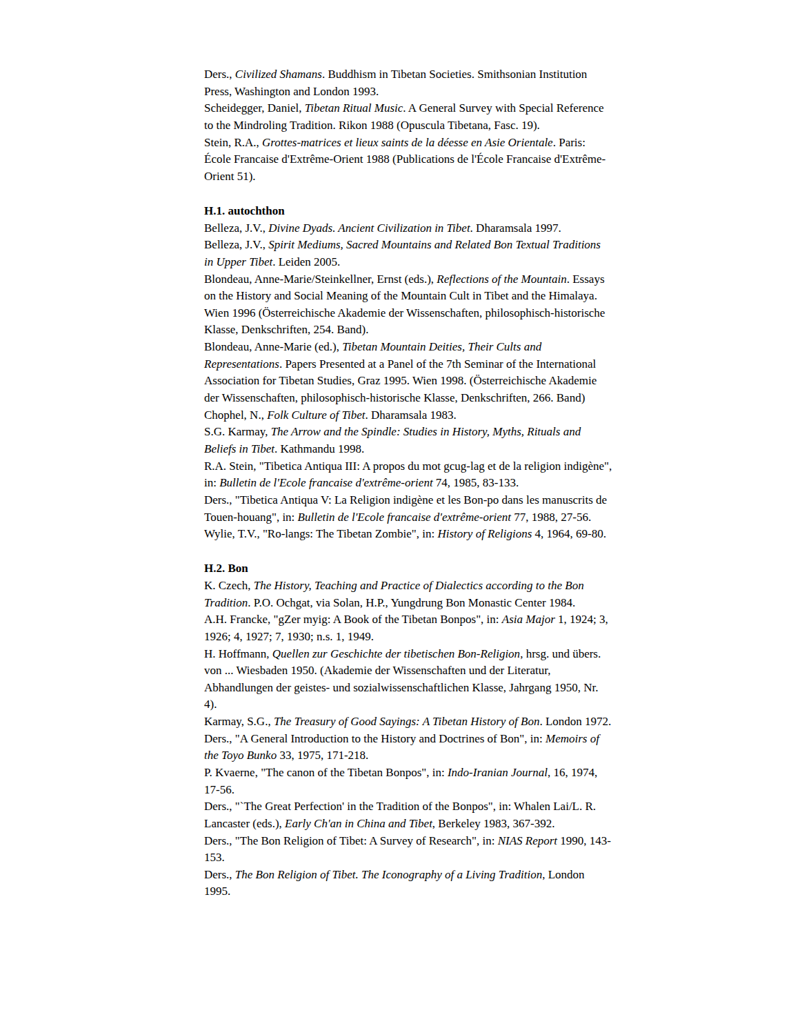Ders., Civilized Shamans. Buddhism in Tibetan Societies. Smithsonian Institution Press, Washington and London 1993.
Scheidegger, Daniel, Tibetan Ritual Music. A General Survey with Special Reference to the Mindroling Tradition. Rikon 1988 (Opuscula Tibetana, Fasc. 19).
Stein, R.A., Grottes-matrices et lieux saints de la déesse en Asie Orientale. Paris: École Francaise d'Extrême-Orient 1988 (Publications de l'École Francaise d'Extrême-Orient 51).
H.1. autochthon
Belleza, J.V., Divine Dyads. Ancient Civilization in Tibet. Dharamsala 1997.
Belleza, J.V., Spirit Mediums, Sacred Mountains and Related Bon Textual Traditions in Upper Tibet. Leiden 2005.
Blondeau, Anne-Marie/Steinkellner, Ernst (eds.), Reflections of the Mountain. Essays on the History and Social Meaning of the Mountain Cult in Tibet and the Himalaya. Wien 1996 (Österreichische Akademie der Wissenschaften, philosophisch-historische Klasse, Denkschriften, 254. Band).
Blondeau, Anne-Marie (ed.), Tibetan Mountain Deities, Their Cults and Representations. Papers Presented at a Panel of the 7th Seminar of the International Association for Tibetan Studies, Graz 1995. Wien 1998. (Österreichische Akademie der Wissenschaften, philosophisch-historische Klasse, Denkschriften, 266. Band)
Chophel, N., Folk Culture of Tibet. Dharamsala 1983.
S.G. Karmay, The Arrow and the Spindle: Studies in History, Myths, Rituals and Beliefs in Tibet. Kathmandu 1998.
R.A. Stein, "Tibetica Antiqua III: A propos du mot gcug-lag et de la religion indigène", in: Bulletin de l'Ecole francaise d'extrême-orient 74, 1985, 83-133.
Ders., "Tibetica Antiqua V: La Religion indigène et les Bon-po dans les manuscrits de Touen-houang", in: Bulletin de l'Ecole francaise d'extrême-orient 77, 1988, 27-56.
Wylie, T.V., "Ro-langs: The Tibetan Zombie", in: History of Religions 4, 1964, 69-80.
H.2. Bon
K. Czech, The History, Teaching and Practice of Dialectics according to the Bon Tradition. P.O. Ochgat, via Solan, H.P., Yungdrung Bon Monastic Center 1984.
A.H. Francke, "gZer myig: A Book of the Tibetan Bonpos", in: Asia Major 1, 1924; 3, 1926; 4, 1927; 7, 1930; n.s. 1, 1949.
H. Hoffmann, Quellen zur Geschichte der tibetischen Bon-Religion, hrsg. und übers. von ... Wiesbaden 1950. (Akademie der Wissenschaften und der Literatur, Abhandlungen der geistes- und sozialwissenschaftlichen Klasse, Jahrgang 1950, Nr. 4).
Karmay, S.G., The Treasury of Good Sayings: A Tibetan History of Bon. London 1972.
Ders., "A General Introduction to the History and Doctrines of Bon", in: Memoirs of the Toyo Bunko 33, 1975, 171-218.
P. Kvaerne, "The canon of the Tibetan Bonpos", in: Indo-Iranian Journal, 16, 1974, 17-56.
Ders., "`The Great Perfection' in the Tradition of the Bonpos", in: Whalen Lai/L. R. Lancaster (eds.), Early Ch'an in China and Tibet, Berkeley 1983, 367-392.
Ders., "The Bon Religion of Tibet: A Survey of Research", in: NIAS Report 1990, 143-153.
Ders., The Bon Religion of Tibet. The Iconography of a Living Tradition, London 1995.